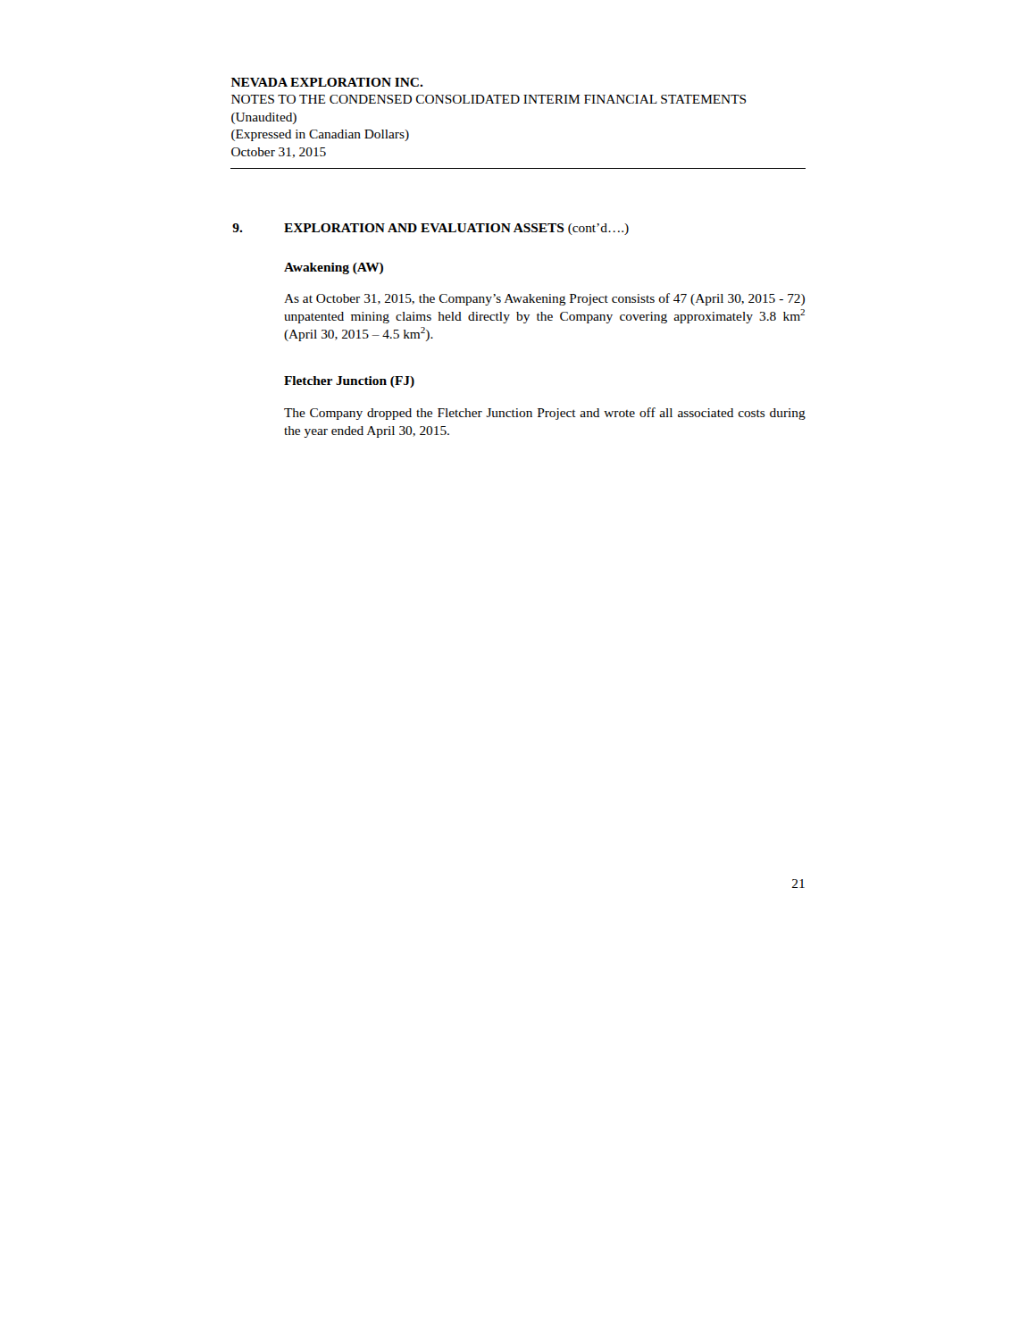NEVADA EXPLORATION INC.
NOTES TO THE CONDENSED CONSOLIDATED INTERIM FINANCIAL STATEMENTS
(Unaudited)
(Expressed in Canadian Dollars)
October 31, 2015
9. EXPLORATION AND EVALUATION ASSETS (cont’d….)
Awakening (AW)
As at October 31, 2015, the Company’s Awakening Project consists of 47 (April 30, 2015 - 72) unpatented mining claims held directly by the Company covering approximately 3.8 km2 (April 30, 2015 – 4.5 km2).
Fletcher Junction (FJ)
The Company dropped the Fletcher Junction Project and wrote off all associated costs during the year ended April 30, 2015.
21